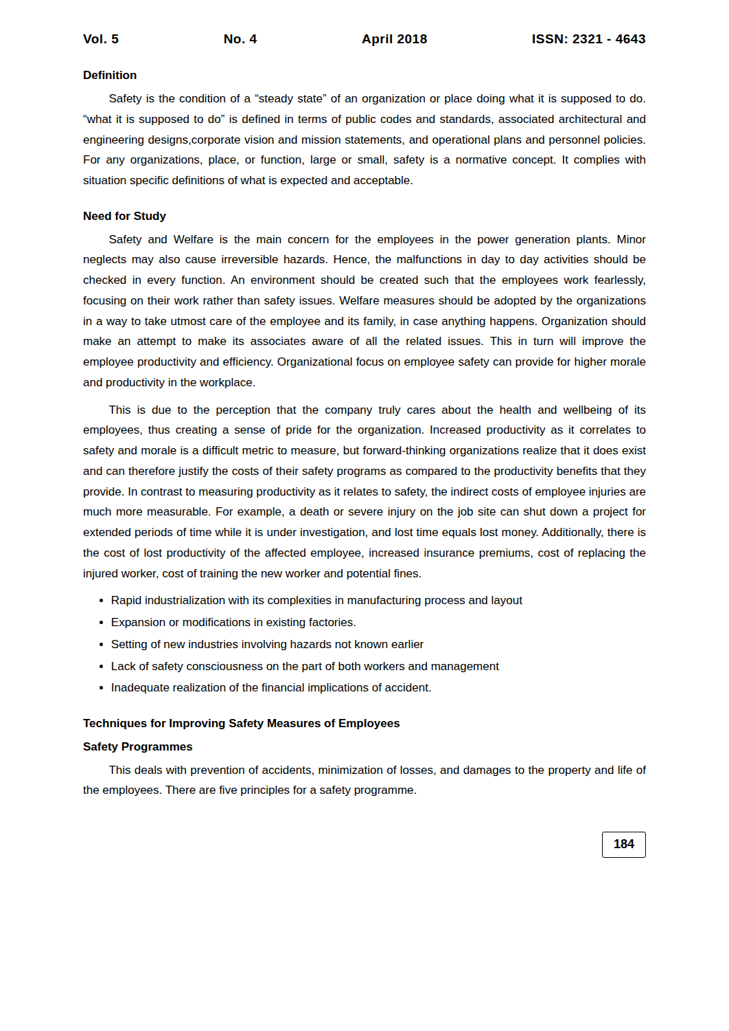Vol. 5 No. 4 April 2018 ISSN: 2321 - 4643
Definition
Safety is the condition of a “steady state” of an organization or place doing what it is supposed to do. “what it is supposed to do” is defined in terms of public codes and standards, associated architectural and engineering designs,corporate vision and mission statements, and operational plans and personnel policies. For any organizations, place, or function, large or small, safety is a normative concept. It complies with situation specific definitions of what is expected and acceptable.
Need for Study
Safety and Welfare is the main concern for the employees in the power generation plants. Minor neglects may also cause irreversible hazards. Hence, the malfunctions in day to day activities should be checked in every function. An environment should be created such that the employees work fearlessly, focusing on their work rather than safety issues. Welfare measures should be adopted by the organizations in a way to take utmost care of the employee and its family, in case anything happens. Organization should make an attempt to make its associates aware of all the related issues. This in turn will improve the employee productivity and efficiency. Organizational focus on employee safety can provide for higher morale and productivity in the workplace.
This is due to the perception that the company truly cares about the health and wellbeing of its employees, thus creating a sense of pride for the organization. Increased productivity as it correlates to safety and morale is a difficult metric to measure, but forward-thinking organizations realize that it does exist and can therefore justify the costs of their safety programs as compared to the productivity benefits that they provide. In contrast to measuring productivity as it relates to safety, the indirect costs of employee injuries are much more measurable. For example, a death or severe injury on the job site can shut down a project for extended periods of time while it is under investigation, and lost time equals lost money. Additionally, there is the cost of lost productivity of the affected employee, increased insurance premiums, cost of replacing the injured worker, cost of training the new worker and potential fines.
Rapid industrialization with its complexities in manufacturing process and layout
Expansion or modifications in existing factories.
Setting of new industries involving hazards not known earlier
Lack of safety consciousness on the part of both workers and management
Inadequate realization of the financial implications of accident.
Techniques for Improving Safety Measures of Employees
Safety Programmes
This deals with prevention of accidents, minimization of losses, and damages to the property and life of the employees. There are five principles for a safety programme.
184